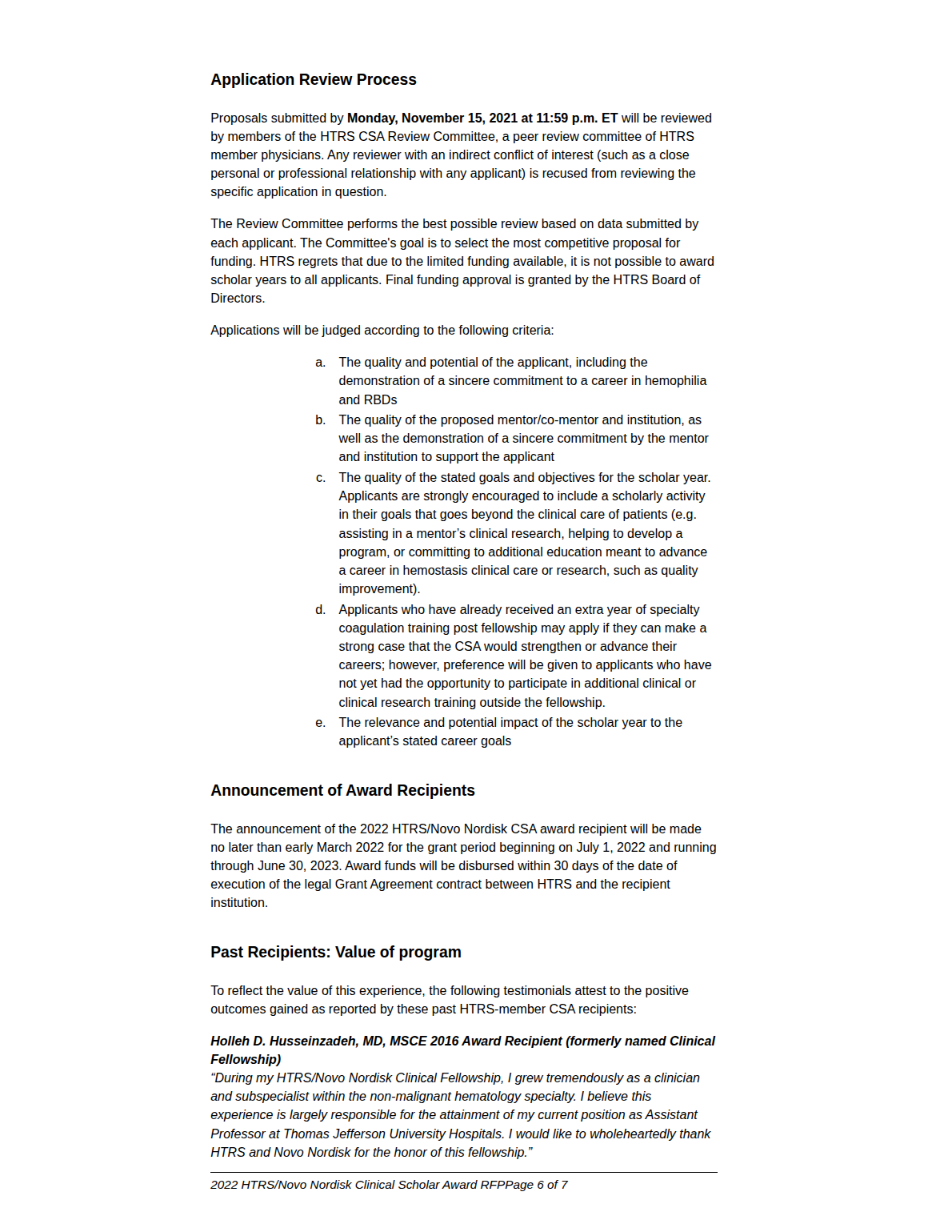Application Review Process
Proposals submitted by Monday, November 15, 2021 at 11:59 p.m. ET will be reviewed by members of the HTRS CSA Review Committee, a peer review committee of HTRS member physicians. Any reviewer with an indirect conflict of interest (such as a close personal or professional relationship with any applicant) is recused from reviewing the specific application in question.
The Review Committee performs the best possible review based on data submitted by each applicant. The Committee's goal is to select the most competitive proposal for funding. HTRS regrets that due to the limited funding available, it is not possible to award scholar years to all applicants. Final funding approval is granted by the HTRS Board of Directors.
Applications will be judged according to the following criteria:
The quality and potential of the applicant, including the demonstration of a sincere commitment to a career in hemophilia and RBDs
The quality of the proposed mentor/co-mentor and institution, as well as the demonstration of a sincere commitment by the mentor and institution to support the applicant
The quality of the stated goals and objectives for the scholar year. Applicants are strongly encouraged to include a scholarly activity in their goals that goes beyond the clinical care of patients (e.g. assisting in a mentor’s clinical research, helping to develop a program, or committing to additional education meant to advance a career in hemostasis clinical care or research, such as quality improvement).
Applicants who have already received an extra year of specialty coagulation training post fellowship may apply if they can make a strong case that the CSA would strengthen or advance their careers; however, preference will be given to applicants who have not yet had the opportunity to participate in additional clinical or clinical research training outside the fellowship.
The relevance and potential impact of the scholar year to the applicant’s stated career goals
Announcement of Award Recipients
The announcement of the 2022 HTRS/Novo Nordisk CSA award recipient will be made no later than early March 2022 for the grant period beginning on July 1, 2022 and running through June 30, 2023. Award funds will be disbursed within 30 days of the date of execution of the legal Grant Agreement contract between HTRS and the recipient institution.
Past Recipients: Value of program
To reflect the value of this experience, the following testimonials attest to the positive outcomes gained as reported by these past HTRS-member CSA recipients:
Holleh D. Husseinzadeh, MD, MSCE 2016 Award Recipient (formerly named Clinical Fellowship)
“During my HTRS/Novo Nordisk Clinical Fellowship, I grew tremendously as a clinician and subspecialist within the non-malignant hematology specialty. I believe this experience is largely responsible for the attainment of my current position as Assistant Professor at Thomas Jefferson University Hospitals. I would like to wholeheartedly thank HTRS and Novo Nordisk for the honor of this fellowship.”
2022 HTRS/Novo Nordisk Clinical Scholar Award RFP Page 6 of 7